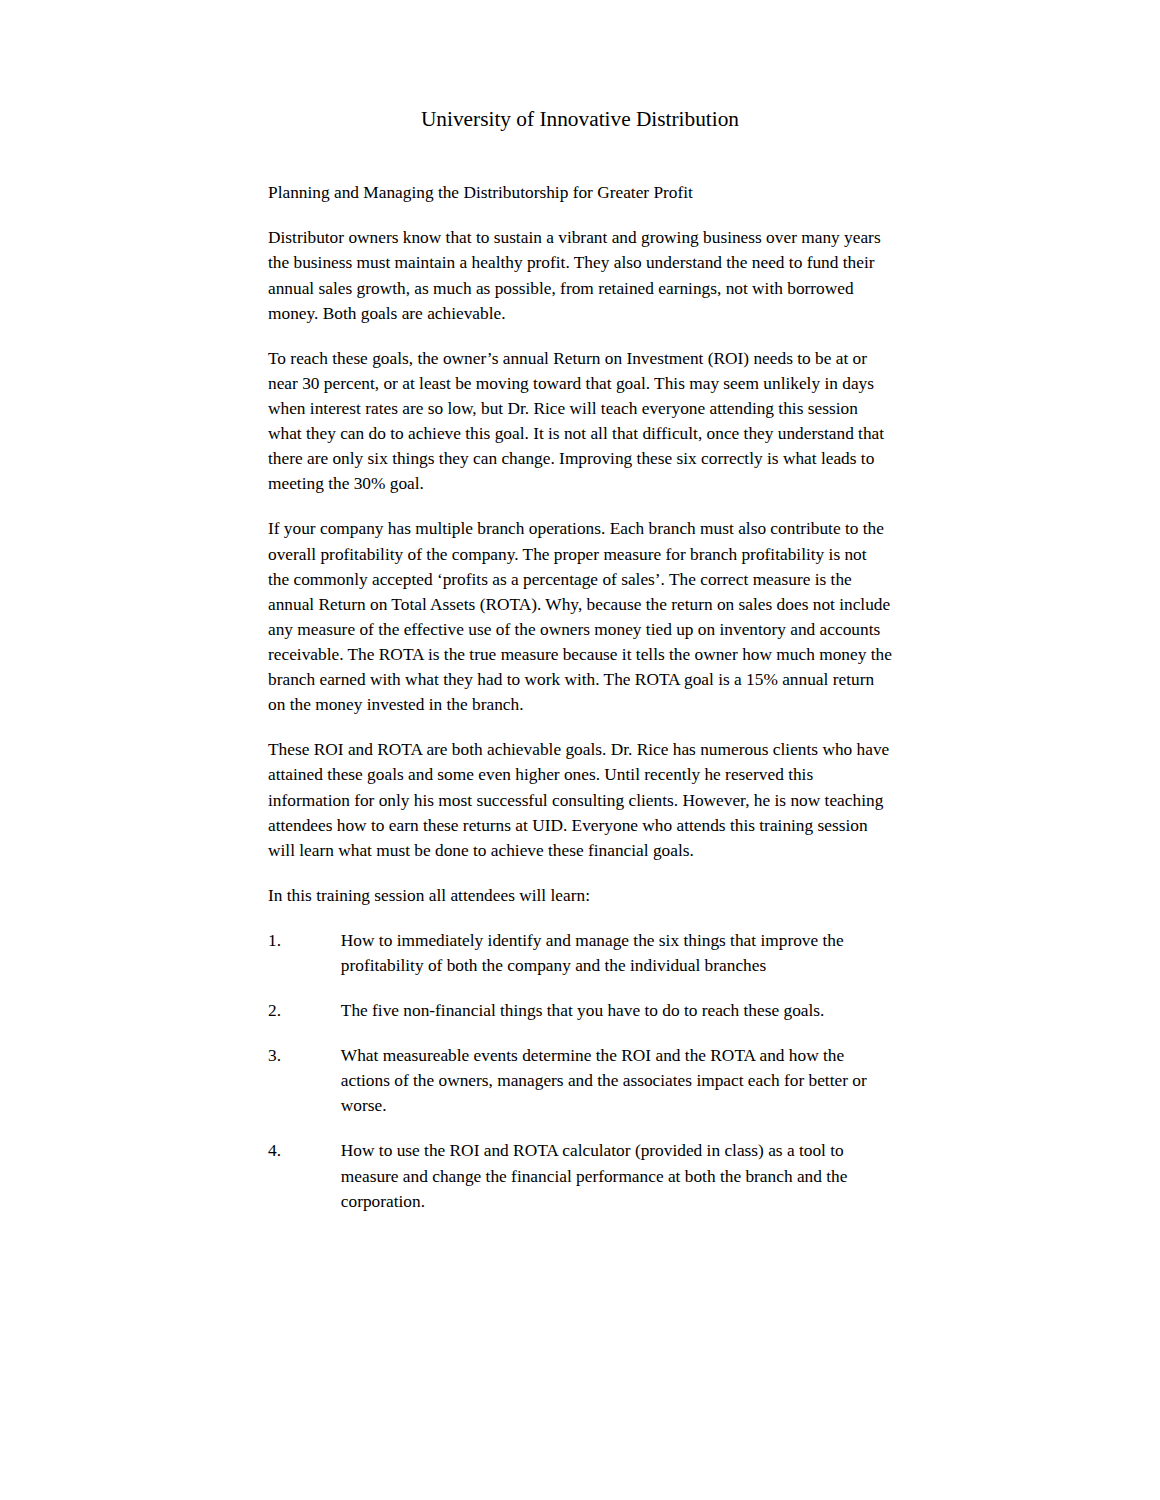University of Innovative Distribution
Planning and Managing the Distributorship for Greater Profit
Distributor owners know that to sustain a vibrant and growing business over many years the business must maintain a healthy profit. They also understand the need to fund their annual sales growth, as much as possible, from retained earnings, not with borrowed money. Both goals are achievable.
To reach these goals, the owner’s annual Return on Investment (ROI) needs to be at or near 30 percent, or at least be moving toward that goal. This may seem unlikely in days when interest rates are so low, but Dr. Rice will teach everyone attending this session what they can do to achieve this goal. It is not all that difficult, once they understand that there are only six things they can change. Improving these six correctly is what leads to meeting the 30% goal.
If your company has multiple branch operations. Each branch must also contribute to the overall profitability of the company. The proper measure for branch profitability is not the commonly accepted ‘profits as a percentage of sales’. The correct measure is the annual Return on Total Assets (ROTA). Why, because the return on sales does not include any measure of the effective use of the owners money tied up on inventory and accounts receivable. The ROTA is the true measure because it tells the owner how much money the branch earned with what they had to work with. The ROTA goal is a 15% annual return on the money invested in the branch.
These ROI and ROTA are both achievable goals. Dr. Rice has numerous clients who have attained these goals and some even higher ones. Until recently he reserved this information for only his most successful consulting clients. However, he is now teaching attendees how to earn these returns at UID. Everyone who attends this training session will learn what must be done to achieve these financial goals.
In this training session all attendees will learn:
1. How to immediately identify and manage the six things that improve the profitability of both the company and the individual branches
2. The five non-financial things that you have to do to reach these goals.
3. What measureable events determine the ROI and the ROTA and how the actions of the owners, managers and the associates impact each for better or worse.
4. How to use the ROI and ROTA calculator (provided in class) as a tool to measure and change the financial performance at both the branch and the corporation.